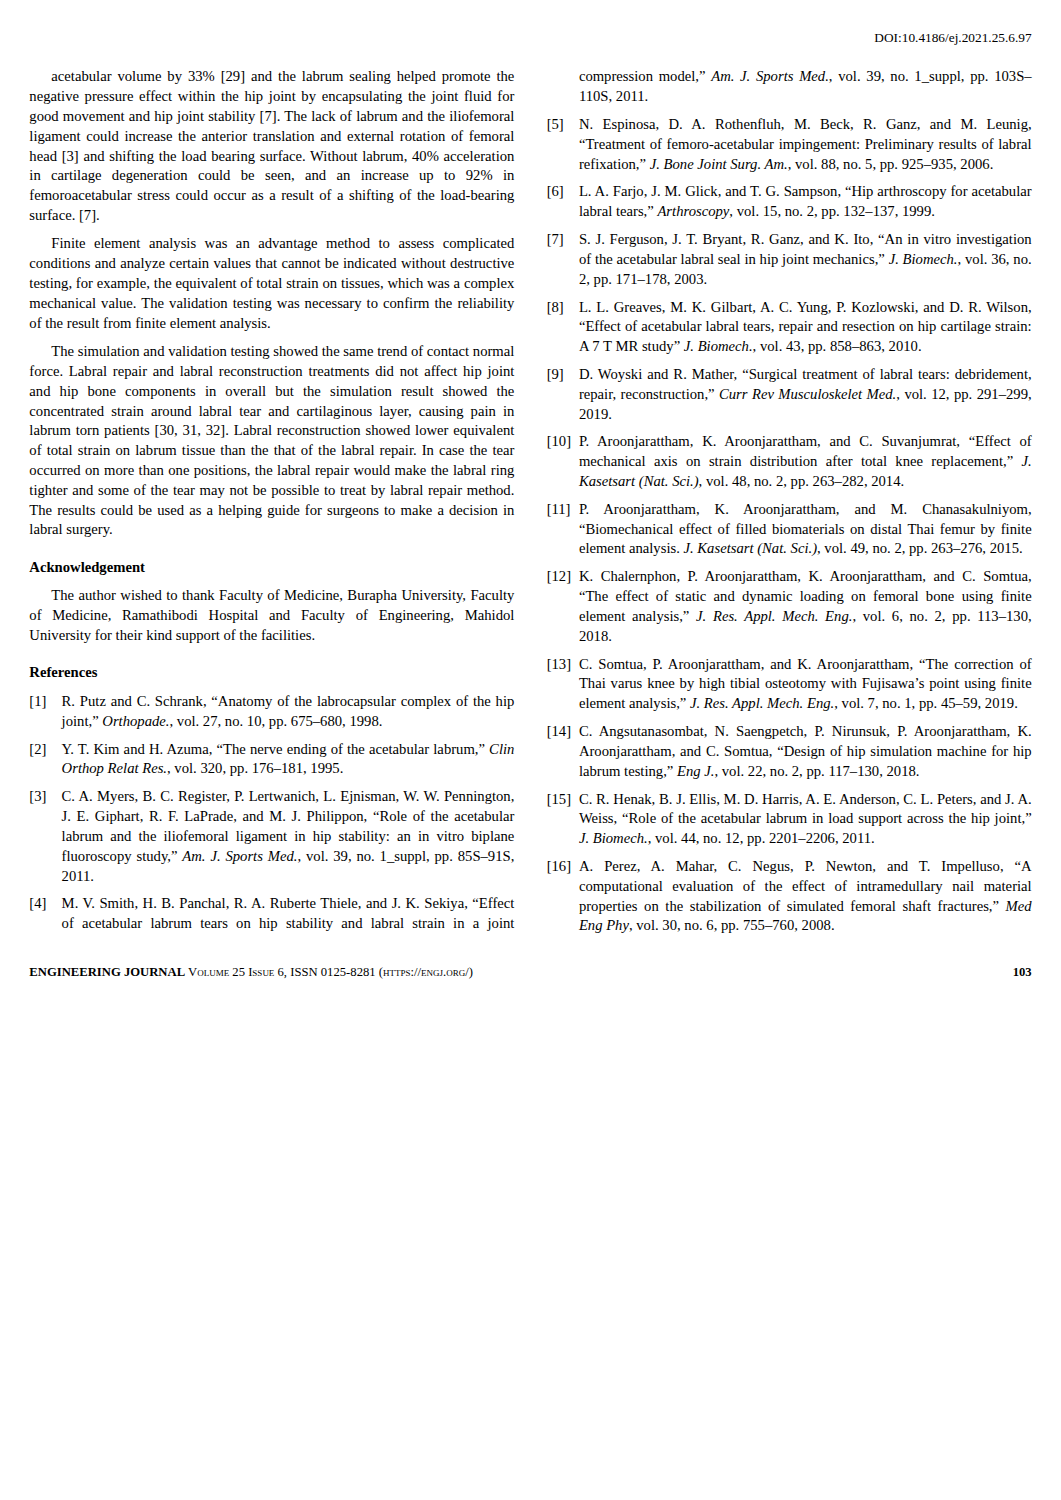DOI:10.4186/ej.2021.25.6.97
acetabular volume by 33% [29] and the labrum sealing helped promote the negative pressure effect within the hip joint by encapsulating the joint fluid for good movement and hip joint stability [7]. The lack of labrum and the iliofemoral ligament could increase the anterior translation and external rotation of femoral head [3] and shifting the load bearing surface. Without labrum, 40% acceleration in cartilage degeneration could be seen, and an increase up to 92% in femoroacetabular stress could occur as a result of a shifting of the load-bearing surface. [7].
Finite element analysis was an advantage method to assess complicated conditions and analyze certain values that cannot be indicated without destructive testing, for example, the equivalent of total strain on tissues, which was a complex mechanical value. The validation testing was necessary to confirm the reliability of the result from finite element analysis.
The simulation and validation testing showed the same trend of contact normal force. Labral repair and labral reconstruction treatments did not affect hip joint and hip bone components in overall but the simulation result showed the concentrated strain around labral tear and cartilaginous layer, causing pain in labrum torn patients [30, 31, 32]. Labral reconstruction showed lower equivalent of total strain on labrum tissue than the that of the labral repair. In case the tear occurred on more than one positions, the labral repair would make the labral ring tighter and some of the tear may not be possible to treat by labral repair method. The results could be used as a helping guide for surgeons to make a decision in labral surgery.
Acknowledgement
The author wished to thank Faculty of Medicine, Burapha University, Faculty of Medicine, Ramathibodi Hospital and Faculty of Engineering, Mahidol University for their kind support of the facilities.
References
[1] R. Putz and C. Schrank, “Anatomy of the labrocapsular complex of the hip joint,” Orthopade., vol. 27, no. 10, pp. 675–680, 1998.
[2] Y. T. Kim and H. Azuma, “The nerve ending of the acetabular labrum,” Clin Orthop Relat Res., vol. 320, pp. 176–181, 1995.
[3] C. A. Myers, B. C. Register, P. Lertwanich, L. Ejnisman, W. W. Pennington, J. E. Giphart, R. F. LaPrade, and M. J. Philippon, “Role of the acetabular labrum and the iliofemoral ligament in hip stability: an in vitro biplane fluoroscopy study,” Am. J. Sports Med., vol. 39, no. 1_suppl, pp. 85S–91S, 2011.
[4] M. V. Smith, H. B. Panchal, R. A. Ruberte Thiele, and J. K. Sekiya, “Effect of acetabular labrum tears on hip stability and labral strain in a joint compression model,” Am. J. Sports Med., vol. 39, no. 1_suppl, pp. 103S–110S, 2011.
[5] N. Espinosa, D. A. Rothenfluh, M. Beck, R. Ganz, and M. Leunig, “Treatment of femoro-acetabular impingement: Preliminary results of labral refixation,” J. Bone Joint Surg. Am., vol. 88, no. 5, pp. 925–935, 2006.
[6] L. A. Farjo, J. M. Glick, and T. G. Sampson, “Hip arthroscopy for acetabular labral tears,” Arthroscopy, vol. 15, no. 2, pp. 132–137, 1999.
[7] S. J. Ferguson, J. T. Bryant, R. Ganz, and K. Ito, “An in vitro investigation of the acetabular labral seal in hip joint mechanics,” J. Biomech., vol. 36, no. 2, pp. 171–178, 2003.
[8] L. L. Greaves, M. K. Gilbart, A. C. Yung, P. Kozlowski, and D. R. Wilson, “Effect of acetabular labral tears, repair and resection on hip cartilage strain: A 7 T MR study” J. Biomech., vol. 43, pp. 858–863, 2010.
[9] D. Woyski and R. Mather, “Surgical treatment of labral tears: debridement, repair, reconstruction,” Curr Rev Musculoskelet Med., vol. 12, pp. 291–299, 2019.
[10] P. Aroonjarattham, K. Aroonjarattham, and C. Suvanjumrat, “Effect of mechanical axis on strain distribution after total knee replacement,” J. Kasetsart (Nat. Sci.), vol. 48, no. 2, pp. 263–282, 2014.
[11] P. Aroonjarattham, K. Aroonjarattham, and M. Chanasakulniyom, “Biomechanical effect of filled biomaterials on distal Thai femur by finite element analysis. J. Kasetsart (Nat. Sci.), vol. 49, no. 2, pp. 263–276, 2015.
[12] K. Chalernphon, P. Aroonjarattham, K. Aroonjarattham, and C. Somtua, “The effect of static and dynamic loading on femoral bone using finite element analysis,” J. Res. Appl. Mech. Eng., vol. 6, no. 2, pp. 113–130, 2018.
[13] C. Somtua, P. Aroonjarattham, and K. Aroonjarattham, “The correction of Thai varus knee by high tibial osteotomy with Fujisawa’s point using finite element analysis,” J. Res. Appl. Mech. Eng., vol. 7, no. 1, pp. 45–59, 2019.
[14] C. Angsutanasombat, N. Saengpetch, P. Nirunsuk, P. Aroonjarattham, K. Aroonjarattham, and C. Somtua, “Design of hip simulation machine for hip labrum testing,” Eng J., vol. 22, no. 2, pp. 117–130, 2018.
[15] C. R. Henak, B. J. Ellis, M. D. Harris, A. E. Anderson, C. L. Peters, and J. A. Weiss, “Role of the acetabular labrum in load support across the hip joint,” J. Biomech., vol. 44, no. 12, pp. 2201–2206, 2011.
[16] A. Perez, A. Mahar, C. Negus, P. Newton, and T. Impelluso, “A computational evaluation of the effect of intramedullary nail material properties on the stabilization of simulated femoral shaft fractures,” Med Eng Phy, vol. 30, no. 6, pp. 755–760, 2008.
ENGINEERING JOURNAL Volume 25 Issue 6, ISSN 0125-8281 (https://engj.org/)
103